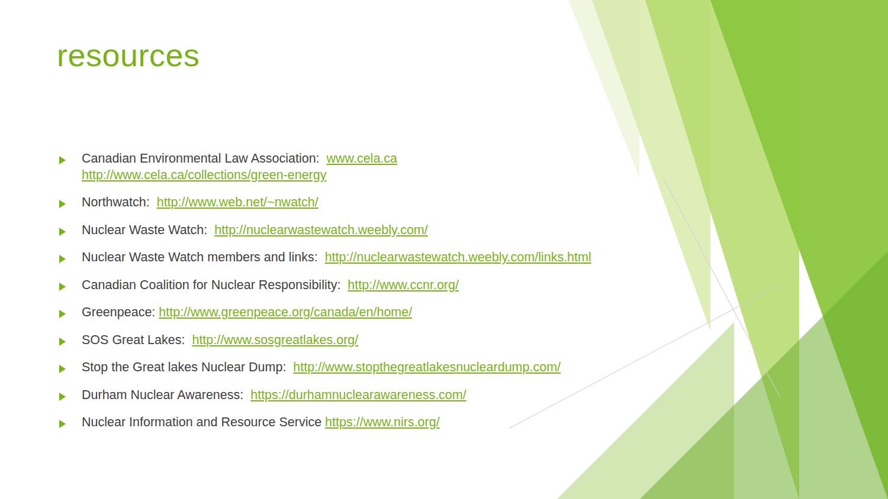resources
Canadian Environmental Law Association: www.cela.ca
http://www.cela.ca/collections/green-energy
Northwatch: http://www.web.net/~nwatch/
Nuclear Waste Watch: http://nuclearwastewatch.weebly.com/
Nuclear Waste Watch members and links: http://nuclearwastewatch.weebly.com/links.html
Canadian Coalition for Nuclear Responsibility: http://www.ccnr.org/
Greenpeace: http://www.greenpeace.org/canada/en/home/
SOS Great Lakes: http://www.sosgreatlakes.org/
Stop the Great lakes Nuclear Dump: http://www.stopthegreatlakesnucleardump.com/
Durham Nuclear Awareness: https://durhamnuclearawareness.com/
Nuclear Information and Resource Service https://www.nirs.org/